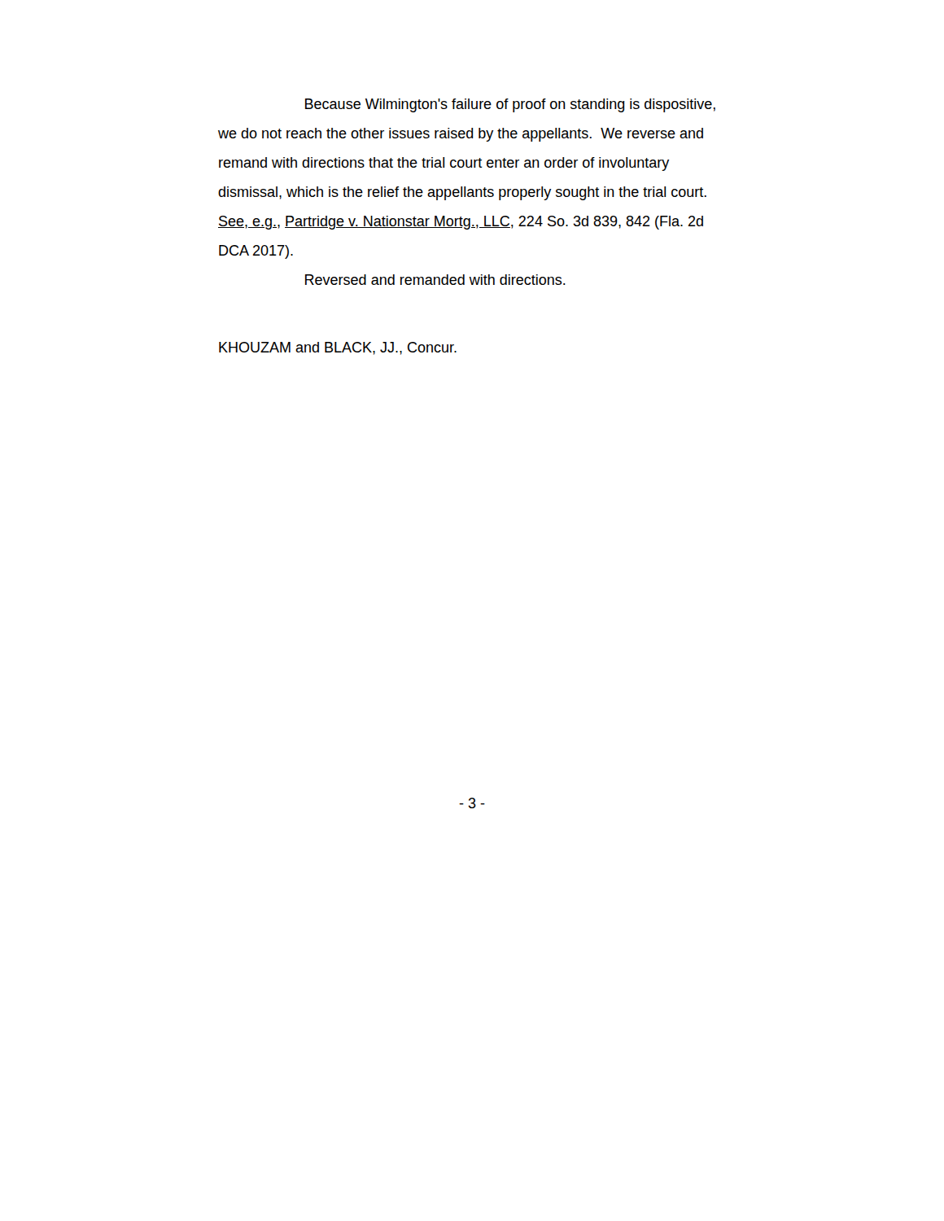Because Wilmington's failure of proof on standing is dispositive, we do not reach the other issues raised by the appellants. We reverse and remand with directions that the trial court enter an order of involuntary dismissal, which is the relief the appellants properly sought in the trial court. See, e.g., Partridge v. Nationstar Mortg., LLC, 224 So. 3d 839, 842 (Fla. 2d DCA 2017).
Reversed and remanded with directions.
KHOUZAM and BLACK, JJ., Concur.
- 3 -